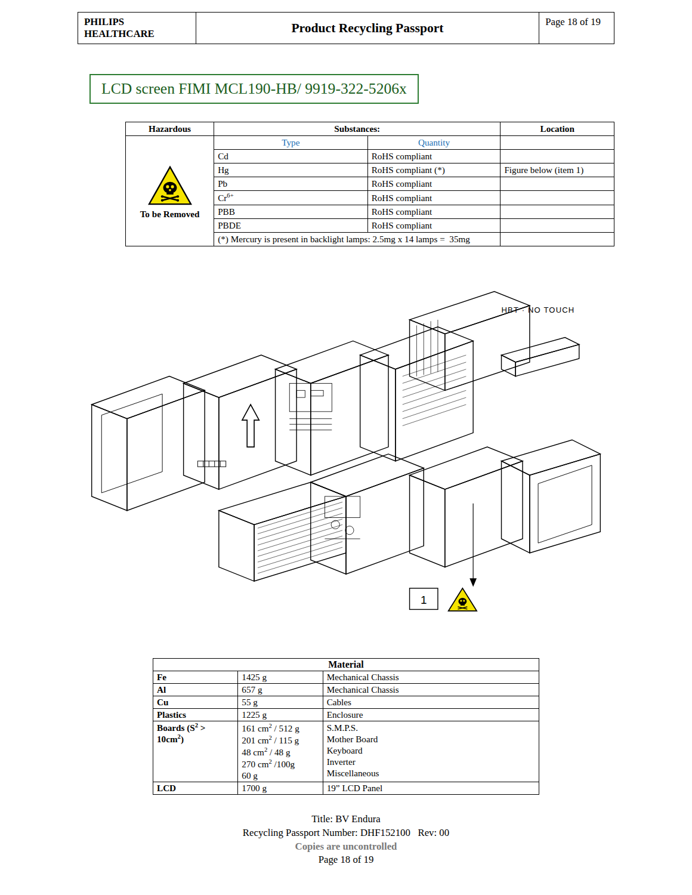| PHILIPS HEALTHCARE | Product Recycling Passport | Page 18 of 19 |
LCD screen FIMI MCL190-HB/ 9919-322-5206x
| Hazardous | Substances: | Location |
| --- | --- | --- |
| To be Removed | Type | Quantity | |
| Cd | RoHS compliant | |
| Hg | RoHS compliant (*) | Figure below (item 1) |
| Pb | RoHS compliant | |
| Cr 6+ | RoHS compliant | |
| PBB | RoHS compliant | |
| PBDE | RoHS compliant | |
| (*) Mercury is present in backlight lamps: 2.5mg x 14 lamps = 35mg | |
HBT · NO TOUCH 1
| Material |
| --- |
| Fe | 1425 g | Mechanical Chassis |
| Al | 657 g | Mechanical Chassis |
| Cu | 55 g | Cables |
| Plastics | 1225 g | Enclosure |
| Boards (S 2 > 10cm 2 ) | 161 cm 2 / 512 g 201 cm 2 / 115 g 48 cm 2 / 48 g 270 cm 2 /100g 60 g | S.M.P.S. Mother Board Keyboard Inverter Miscellaneous |
| LCD | 1700 g | 19” LCD Panel |
Title: BV Endura
Recycling Passport Number: DHF152100 Rev: 00
Copies are uncontrolled
Page 18 of 19